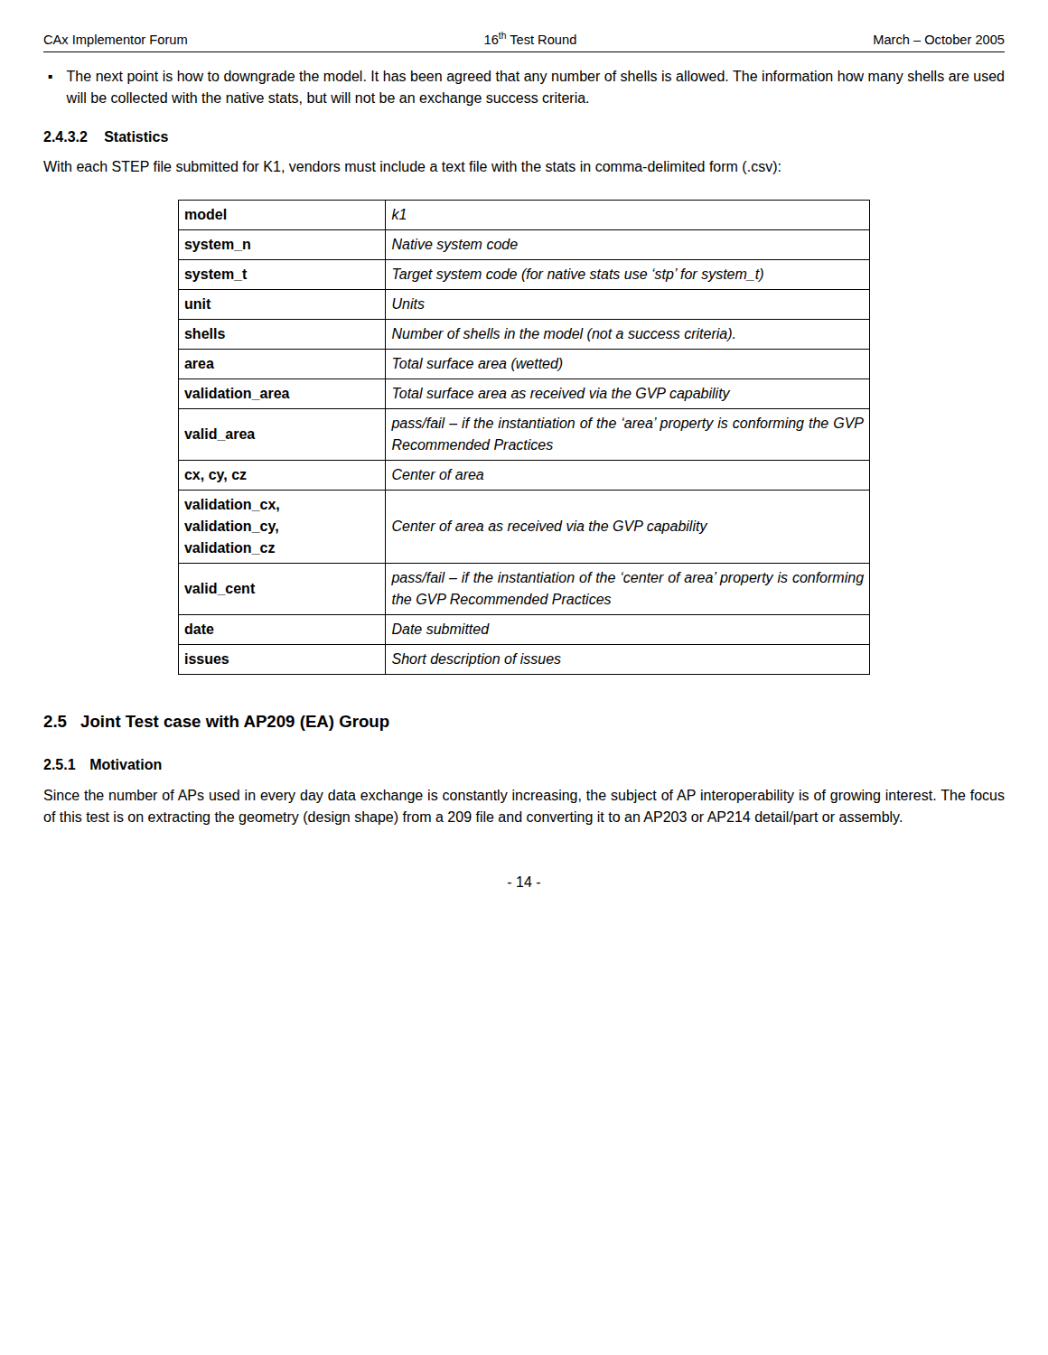CAx Implementor Forum 16th Test Round March – October 2005
The next point is how to downgrade the model. It has been agreed that any number of shells is allowed. The information how many shells are used will be collected with the native stats, but will not be an exchange success criteria.
2.4.3.2 Statistics
With each STEP file submitted for K1, vendors must include a text file with the stats in comma-delimited form (.csv):
| model | k1 |
| system_n | Native system code |
| system_t | Target system code (for native stats use ‘stp’ for system_t) |
| unit | Units |
| shells | Number of shells in the model (not a success criteria). |
| area | Total surface area (wetted) |
| validation_area | Total surface area as received via the GVP capability |
| valid_area | pass/fail – if the instantiation of the ‘area’ property is conforming the GVP Recommended Practices |
| cx, cy, cz | Center of area |
| validation_cx, validation_cy, validation_cz | Center of area as received via the GVP capability |
| valid_cent | pass/fail – if the instantiation of the ‘center of area’ property is conforming the GVP Recommended Practices |
| date | Date submitted |
| issues | Short description of issues |
2.5 Joint Test case with AP209 (EA) Group
2.5.1 Motivation
Since the number of APs used in every day data exchange is constantly increasing, the subject of AP interoperability is of growing interest. The focus of this test is on extracting the geometry (design shape) from a 209 file and converting it to an AP203 or AP214 detail/part or assembly.
- 14 -